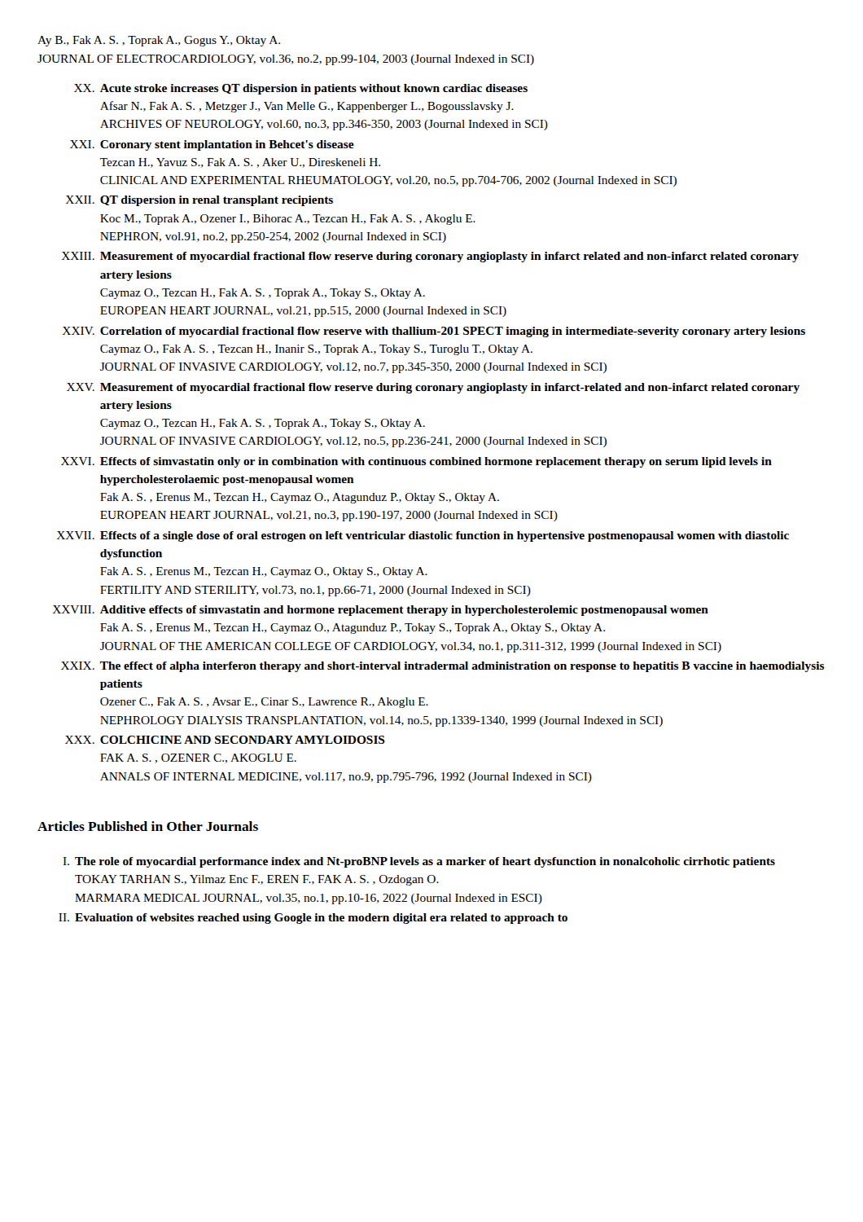Ay B., Fak A. S. , Toprak A., Gogus Y., Oktay A.
JOURNAL OF ELECTROCARDIOLOGY, vol.36, no.2, pp.99-104, 2003 (Journal Indexed in SCI)
XX.
Acute stroke increases QT dispersion in patients without known cardiac diseases
Afsar N., Fak A. S. , Metzger J., Van Melle G., Kappenberger L., Bogousslavsky J.
ARCHIVES OF NEUROLOGY, vol.60, no.3, pp.346-350, 2003 (Journal Indexed in SCI)
XXI.
Coronary stent implantation in Behcet's disease
Tezcan H., Yavuz S., Fak A. S. , Aker U., Direskeneli H.
CLINICAL AND EXPERIMENTAL RHEUMATOLOGY, vol.20, no.5, pp.704-706, 2002 (Journal Indexed in SCI)
XXII.
QT dispersion in renal transplant recipients
Koc M., Toprak A., Ozener I., Bihorac A., Tezcan H., Fak A. S. , Akoglu E.
NEPHRON, vol.91, no.2, pp.250-254, 2002 (Journal Indexed in SCI)
XXIII.
Measurement of myocardial fractional flow reserve during coronary angioplasty in infarct related and non-infarct related coronary artery lesions
Caymaz O., Tezcan H., Fak A. S. , Toprak A., Tokay S., Oktay A.
EUROPEAN HEART JOURNAL, vol.21, pp.515, 2000 (Journal Indexed in SCI)
XXIV.
Correlation of myocardial fractional flow reserve with thallium-201 SPECT imaging in intermediate-severity coronary artery lesions
Caymaz O., Fak A. S. , Tezcan H., Inanir S., Toprak A., Tokay S., Turoglu T., Oktay A.
JOURNAL OF INVASIVE CARDIOLOGY, vol.12, no.7, pp.345-350, 2000 (Journal Indexed in SCI)
XXV.
Measurement of myocardial fractional flow reserve during coronary angioplasty in infarct-related and non-infarct related coronary artery lesions
Caymaz O., Tezcan H., Fak A. S. , Toprak A., Tokay S., Oktay A.
JOURNAL OF INVASIVE CARDIOLOGY, vol.12, no.5, pp.236-241, 2000 (Journal Indexed in SCI)
XXVI.
Effects of simvastatin only or in combination with continuous combined hormone replacement therapy on serum lipid levels in hypercholesterolaemic post-menopausal women
Fak A. S. , Erenus M., Tezcan H., Caymaz O., Atagunduz P., Oktay S., Oktay A.
EUROPEAN HEART JOURNAL, vol.21, no.3, pp.190-197, 2000 (Journal Indexed in SCI)
XXVII.
Effects of a single dose of oral estrogen on left ventricular diastolic function in hypertensive postmenopausal women with diastolic dysfunction
Fak A. S. , Erenus M., Tezcan H., Caymaz O., Oktay S., Oktay A.
FERTILITY AND STERILITY, vol.73, no.1, pp.66-71, 2000 (Journal Indexed in SCI)
XXVIII.
Additive effects of simvastatin and hormone replacement therapy in hypercholesterolemic postmenopausal women
Fak A. S. , Erenus M., Tezcan H., Caymaz O., Atagunduz P., Tokay S., Toprak A., Oktay S., Oktay A.
JOURNAL OF THE AMERICAN COLLEGE OF CARDIOLOGY, vol.34, no.1, pp.311-312, 1999 (Journal Indexed in SCI)
XXIX.
The effect of alpha interferon therapy and short-interval intradermal administration on response to hepatitis B vaccine in haemodialysis patients
Ozener C., Fak A. S. , Avsar E., Cinar S., Lawrence R., Akoglu E.
NEPHROLOGY DIALYSIS TRANSPLANTATION, vol.14, no.5, pp.1339-1340, 1999 (Journal Indexed in SCI)
XXX.
COLCHICINE AND SECONDARY AMYLOIDOSIS
FAK A. S. , OZENER C., AKOGLU E.
ANNALS OF INTERNAL MEDICINE, vol.117, no.9, pp.795-796, 1992 (Journal Indexed in SCI)
Articles Published in Other Journals
I.
The role of myocardial performance index and Nt-proBNP levels as a marker of heart dysfunction in nonalcoholic cirrhotic patients
TOKAY TARHAN S., Yilmaz Enc F., EREN F., FAK A. S. , Ozdogan O.
MARMARA MEDICAL JOURNAL, vol.35, no.1, pp.10-16, 2022 (Journal Indexed in ESCI)
II.
Evaluation of websites reached using Google in the modern digital era related to approach to